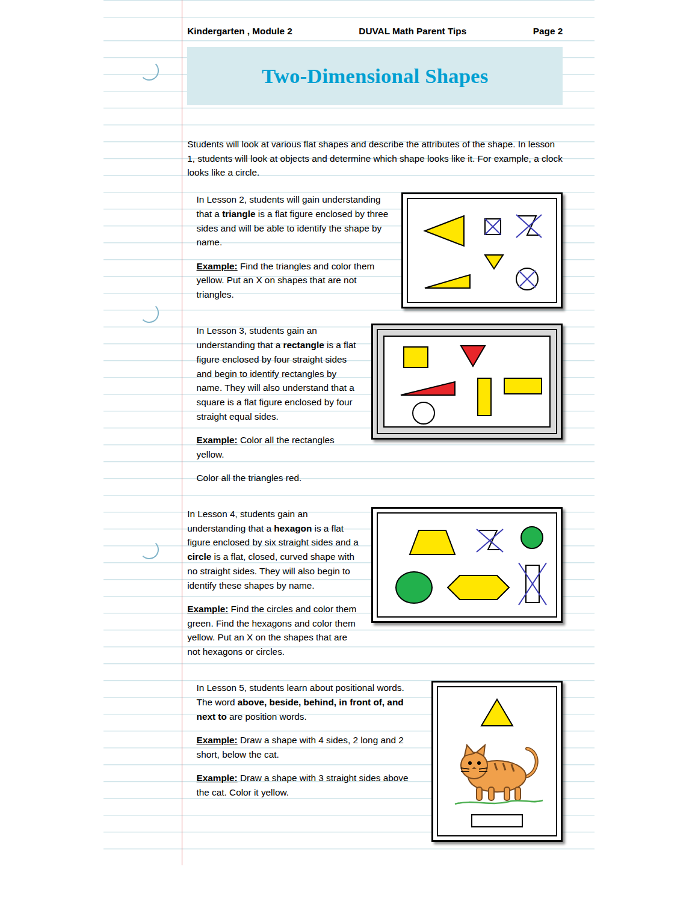Kindergarten , Module 2 DUVAL Math Parent Tips Page 2
Two-Dimensional Shapes
Students will look at various flat shapes and describe the attributes of the shape. In lesson 1, students will look at objects and determine which shape looks like it. For example, a clock looks like a circle.
In Lesson 2, students will gain understanding that a triangle is a flat figure enclosed by three sides and will be able to identify the shape by name.
Example: Find the triangles and color them yellow. Put an X on shapes that are not triangles.
In Lesson 3, students gain an understanding that a rectangle is a flat figure enclosed by four straight sides and begin to identify rectangles by name. They will also understand that a square is a flat figure enclosed by four straight equal sides.
Example: Color all the rectangles yellow.
Color all the triangles red.
In Lesson 4, students gain an understanding that a hexagon is a flat figure enclosed by six straight sides and a circle is a flat, closed, curved shape with no straight sides. They will also begin to identify these shapes by name.
Example: Find the circles and color them green. Find the hexagons and color them yellow. Put an X on the shapes that are not hexagons or circles.
In Lesson 5, students learn about positional words. The word above, beside, behind, in front of, and next to are position words.
Example: Draw a shape with 4 sides, 2 long and 2 short, below the cat.
Example: Draw a shape with 3 straight sides above the cat. Color it yellow.